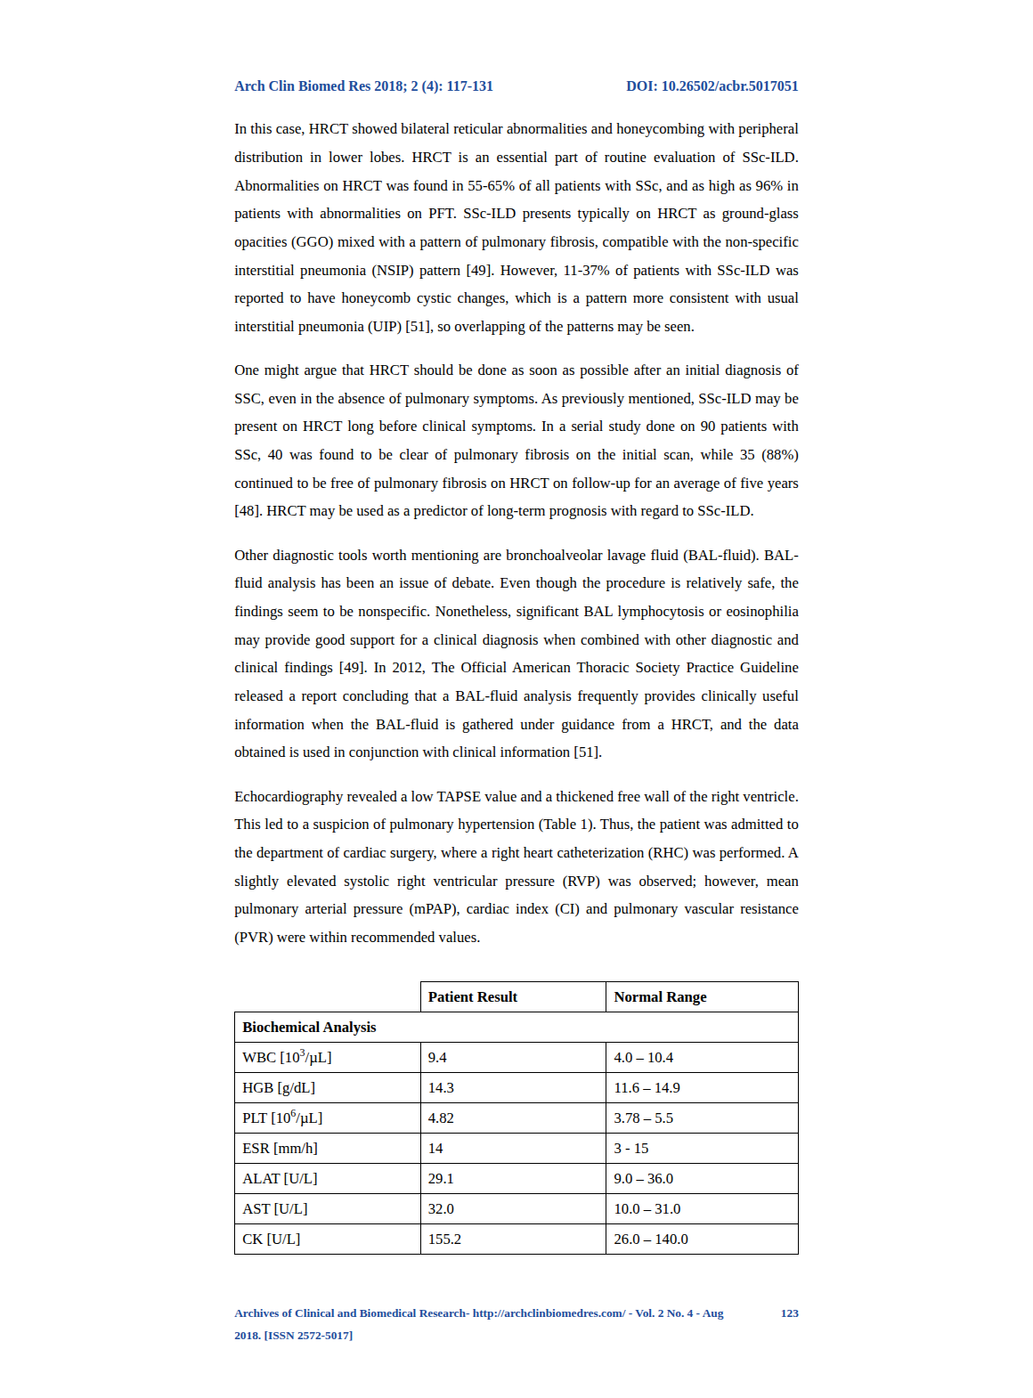Arch Clin Biomed Res 2018; 2 (4): 117-131 DOI: 10.26502/acbr.5017051
In this case, HRCT showed bilateral reticular abnormalities and honeycombing with peripheral distribution in lower lobes. HRCT is an essential part of routine evaluation of SSc-ILD. Abnormalities on HRCT was found in 55-65% of all patients with SSc, and as high as 96% in patients with abnormalities on PFT. SSc-ILD presents typically on HRCT as ground-glass opacities (GGO) mixed with a pattern of pulmonary fibrosis, compatible with the non-specific interstitial pneumonia (NSIP) pattern [49]. However, 11-37% of patients with SSc-ILD was reported to have honeycomb cystic changes, which is a pattern more consistent with usual interstitial pneumonia (UIP) [51], so overlapping of the patterns may be seen.
One might argue that HRCT should be done as soon as possible after an initial diagnosis of SSC, even in the absence of pulmonary symptoms. As previously mentioned, SSc-ILD may be present on HRCT long before clinical symptoms. In a serial study done on 90 patients with SSc, 40 was found to be clear of pulmonary fibrosis on the initial scan, while 35 (88%) continued to be free of pulmonary fibrosis on HRCT on follow-up for an average of five years [48]. HRCT may be used as a predictor of long-term prognosis with regard to SSc-ILD.
Other diagnostic tools worth mentioning are bronchoalveolar lavage fluid (BAL-fluid). BAL-fluid analysis has been an issue of debate. Even though the procedure is relatively safe, the findings seem to be nonspecific. Nonetheless, significant BAL lymphocytosis or eosinophilia may provide good support for a clinical diagnosis when combined with other diagnostic and clinical findings [49]. In 2012, The Official American Thoracic Society Practice Guideline released a report concluding that a BAL-fluid analysis frequently provides clinically useful information when the BAL-fluid is gathered under guidance from a HRCT, and the data obtained is used in conjunction with clinical information [51].
Echocardiography revealed a low TAPSE value and a thickened free wall of the right ventricle. This led to a suspicion of pulmonary hypertension (Table 1). Thus, the patient was admitted to the department of cardiac surgery, where a right heart catheterization (RHC) was performed. A slightly elevated systolic right ventricular pressure (RVP) was observed; however, mean pulmonary arterial pressure (mPAP), cardiac index (CI) and pulmonary vascular resistance (PVR) were within recommended values.
| | Patient Result | Normal Range |
| Biochemical Analysis |
| WBC [10 3 /µL] | 9.4 | 4.0 – 10.4 |
| HGB [g/dL] | 14.3 | 11.6 – 14.9 |
| PLT [10 6 /µL] | 4.82 | 3.78 – 5.5 |
| ESR [mm/h] | 14 | 3 - 15 |
| ALAT [U/L] | 29.1 | 9.0 – 36.0 |
| AST [U/L] | 32.0 | 10.0 – 31.0 |
| CK [U/L] | 155.2 | 26.0 – 140.0 |
Archives of Clinical and Biomedical Research- http://archclinbiomedres.com/ - Vol. 2 No. 4 - Aug 2018. [ISSN 2572-5017] 123